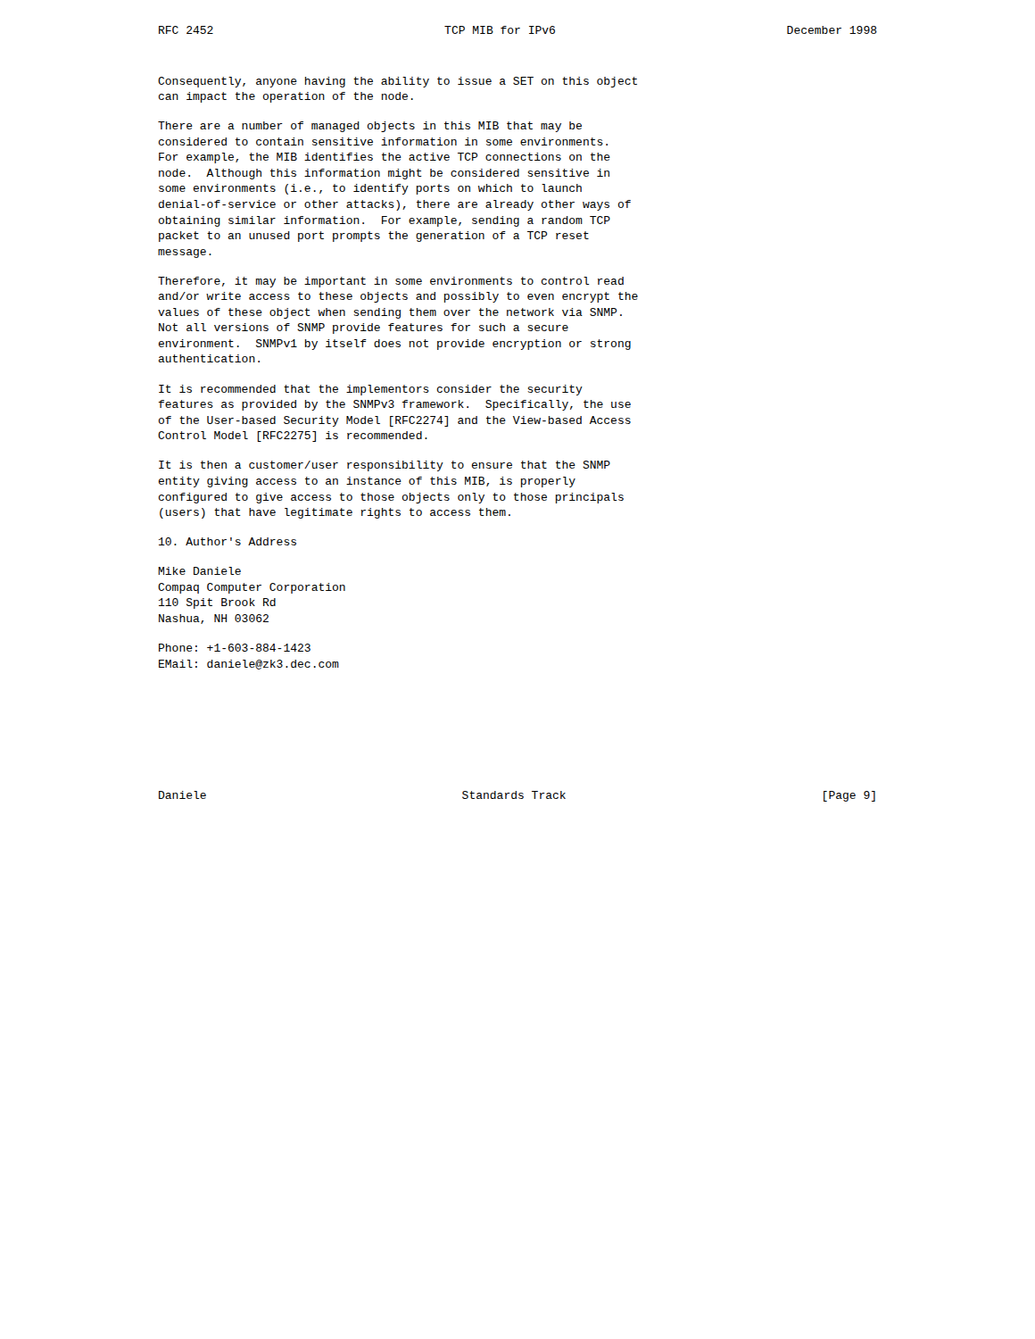RFC 2452 TCP MIB for IPv6 December 1998
Consequently, anyone having the ability to issue a SET on this object can impact the operation of the node.
There are a number of managed objects in this MIB that may be considered to contain sensitive information in some environments. For example, the MIB identifies the active TCP connections on the node. Although this information might be considered sensitive in some environments (i.e., to identify ports on which to launch denial-of-service or other attacks), there are already other ways of obtaining similar information. For example, sending a random TCP packet to an unused port prompts the generation of a TCP reset message.
Therefore, it may be important in some environments to control read and/or write access to these objects and possibly to even encrypt the values of these object when sending them over the network via SNMP. Not all versions of SNMP provide features for such a secure environment. SNMPv1 by itself does not provide encryption or strong authentication.
It is recommended that the implementors consider the security features as provided by the SNMPv3 framework. Specifically, the use of the User-based Security Model [RFC2274] and the View-based Access Control Model [RFC2275] is recommended.
It is then a customer/user responsibility to ensure that the SNMP entity giving access to an instance of this MIB, is properly configured to give access to those objects only to those principals (users) that have legitimate rights to access them.
10. Author's Address
Mike Daniele Compaq Computer Corporation 110 Spit Brook Rd Nashua, NH 03062 Phone: +1-603-884-1423 EMail: daniele@zk3.dec.com
Daniele Standards Track [Page 9]